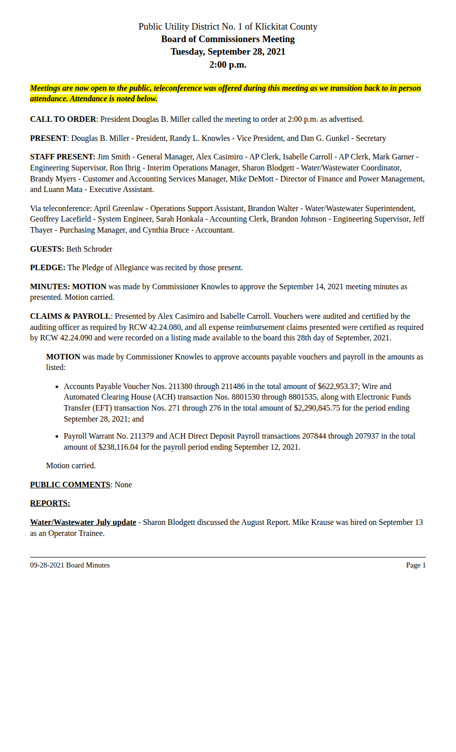Public Utility District No. 1 of Klickitat County
Board of Commissioners Meeting
Tuesday, September 28, 2021
2:00 p.m.
Meetings are now open to the public, teleconference was offered during this meeting as we transition back to in person attendance. Attendance is noted below.
CALL TO ORDER: President Douglas B. Miller called the meeting to order at 2:00 p.m. as advertised.
PRESENT: Douglas B. Miller - President, Randy L. Knowles - Vice President, and Dan G. Gunkel - Secretary
STAFF PRESENT: Jim Smith - General Manager, Alex Casimiro - AP Clerk, Isabelle Carroll - AP Clerk, Mark Garner - Engineering Supervisor, Ron Ihrig - Interim Operations Manager, Sharon Blodgett - Water/Wastewater Coordinator, Brandy Myers - Customer and Accounting Services Manager, Mike DeMott - Director of Finance and Power Management, and Luann Mata - Executive Assistant.
Via teleconference: April Greenlaw - Operations Support Assistant, Brandon Walter - Water/Wastewater Superintendent, Geoffrey Lacefield - System Engineer, Sarah Honkala - Accounting Clerk, Brandon Johnson - Engineering Supervisor, Jeff Thayer - Purchasing Manager, and Cynthia Bruce - Accountant.
GUESTS: Beth Schroder
PLEDGE: The Pledge of Allegiance was recited by those present.
MINUTES: MOTION was made by Commissioner Knowles to approve the September 14, 2021 meeting minutes as presented. Motion carried.
CLAIMS & PAYROLL: Presented by Alex Casimiro and Isabelle Carroll. Vouchers were audited and certified by the auditing officer as required by RCW 42.24.080, and all expense reimbursement claims presented were certified as required by RCW 42.24.090 and were recorded on a listing made available to the board this 28th day of September, 2021.
MOTION was made by Commissioner Knowles to approve accounts payable vouchers and payroll in the amounts as listed:
Accounts Payable Voucher Nos. 211380 through 211486 in the total amount of $622,953.37; Wire and Automated Clearing House (ACH) transaction Nos. 8801530 through 8801535, along with Electronic Funds Transfer (EFT) transaction Nos. 271 through 276 in the total amount of $2,290,845.75 for the period ending September 28, 2021; and
Payroll Warrant No. 211379 and ACH Direct Deposit Payroll transactions 207844 through 207937 in the total amount of $238,116.04 for the payroll period ending September 12, 2021.
Motion carried.
PUBLIC COMMENTS: None
REPORTS:
Water/Wastewater July update - Sharon Blodgett discussed the August Report. Mike Krause was hired on September 13 as an Operator Trainee.
09-28-2021 Board Minutes Page 1